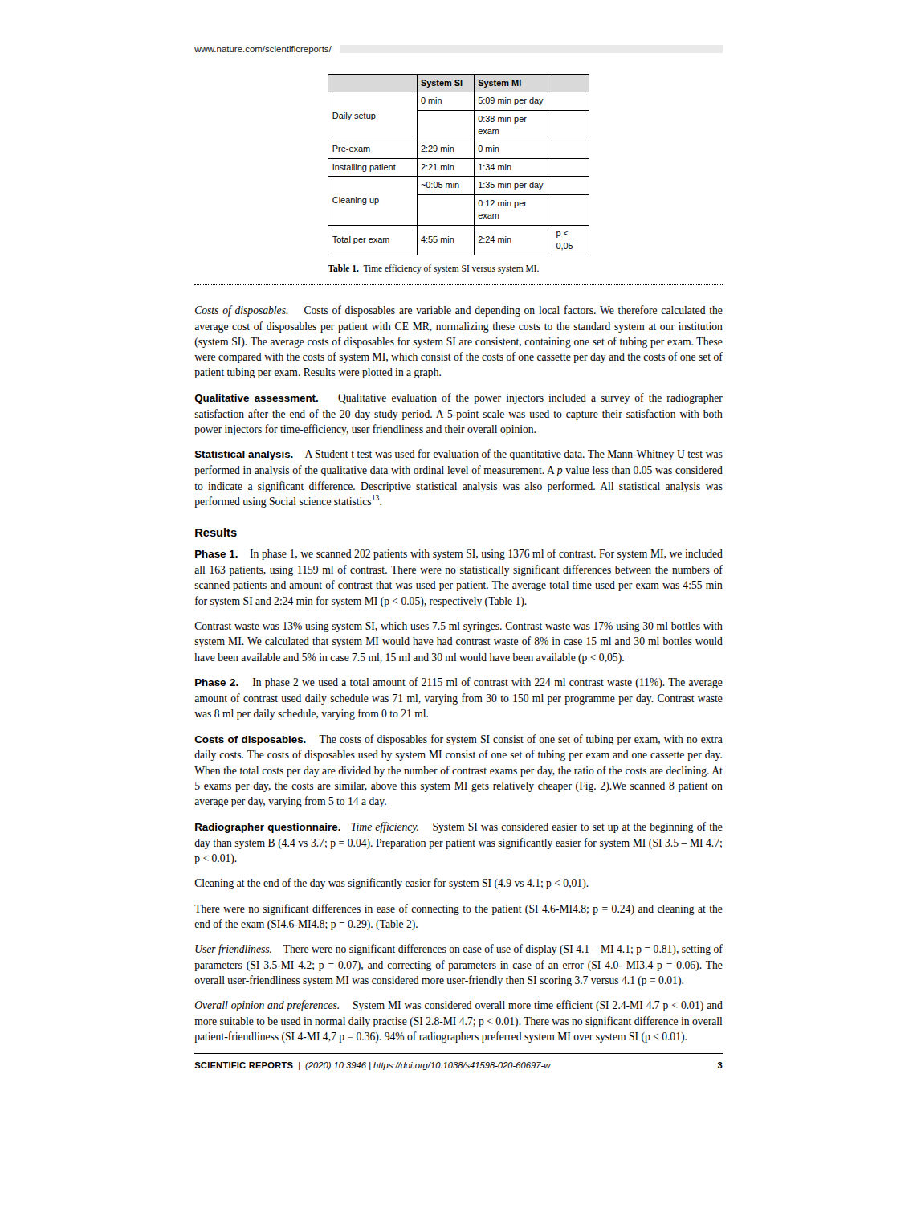www.nature.com/scientificreports/
| | System SI | System MI | |
| --- | --- | --- | --- |
| Daily setup | 0 min | 5:09 min per day | |
| | 0:38 min per exam | |
| Pre-exam | 2:29 min | 0 min | |
| Installing patient | 2:21 min | 1:34 min | |
| Cleaning up | ~0:05 min | 1:35 min per day | |
| | 0:12 min per exam | |
| Total per exam | 4:55 min | 2:24 min | p < 0,05 |
Table 1. Time efficiency of system SI versus system MI.
Costs of disposables. Costs of disposables are variable and depending on local factors. We therefore calculated the average cost of disposables per patient with CE MR, normalizing these costs to the standard system at our institution (system SI). The average costs of disposables for system SI are consistent, containing one set of tubing per exam. These were compared with the costs of system MI, which consist of the costs of one cassette per day and the costs of one set of patient tubing per exam. Results were plotted in a graph.
Qualitative assessment. Qualitative evaluation of the power injectors included a survey of the radiographer satisfaction after the end of the 20 day study period. A 5-point scale was used to capture their satisfaction with both power injectors for time-efficiency, user friendliness and their overall opinion.
Statistical analysis. A Student t test was used for evaluation of the quantitative data. The Mann-Whitney U test was performed in analysis of the qualitative data with ordinal level of measurement. A p value less than 0.05 was considered to indicate a significant difference. Descriptive statistical analysis was also performed. All statistical analysis was performed using Social science statistics13.
Results
Phase 1. In phase 1, we scanned 202 patients with system SI, using 1376 ml of contrast. For system MI, we included all 163 patients, using 1159 ml of contrast. There were no statistically significant differences between the numbers of scanned patients and amount of contrast that was used per patient. The average total time used per exam was 4:55 min for system SI and 2:24 min for system MI (p < 0.05), respectively (Table 1).
Contrast waste was 13% using system SI, which uses 7.5 ml syringes. Contrast waste was 17% using 30 ml bottles with system MI. We calculated that system MI would have had contrast waste of 8% in case 15 ml and 30 ml bottles would have been available and 5% in case 7.5 ml, 15 ml and 30 ml would have been available (p < 0,05).
Phase 2. In phase 2 we used a total amount of 2115 ml of contrast with 224 ml contrast waste (11%). The average amount of contrast used daily schedule was 71 ml, varying from 30 to 150 ml per programme per day. Contrast waste was 8 ml per daily schedule, varying from 0 to 21 ml.
Costs of disposables. The costs of disposables for system SI consist of one set of tubing per exam, with no extra daily costs. The costs of disposables used by system MI consist of one set of tubing per exam and one cassette per day. When the total costs per day are divided by the number of contrast exams per day, the ratio of the costs are declining. At 5 exams per day, the costs are similar, above this system MI gets relatively cheaper (Fig. 2).We scanned 8 patient on average per day, varying from 5 to 14 a day.
Radiographer questionnaire. Time efficiency. System SI was considered easier to set up at the beginning of the day than system B (4.4 vs 3.7; p = 0.04). Preparation per patient was significantly easier for system MI (SI 3.5 – MI 4.7; p < 0.01).
Cleaning at the end of the day was significantly easier for system SI (4.9 vs 4.1; p < 0,01).
There were no significant differences in ease of connecting to the patient (SI 4.6-MI4.8; p = 0.24) and cleaning at the end of the exam (SI4.6-MI4.8; p = 0.29). (Table 2).
User friendliness. There were no significant differences on ease of use of display (SI 4.1 – MI 4.1; p = 0.81), setting of parameters (SI 3.5-MI 4.2; p = 0.07), and correcting of parameters in case of an error (SI 4.0- MI3.4 p = 0.06). The overall user-friendliness system MI was considered more user-friendly then SI scoring 3.7 versus 4.1 (p = 0.01).
Overall opinion and preferences. System MI was considered overall more time efficient (SI 2.4-MI 4.7 p < 0.01) and more suitable to be used in normal daily practise (SI 2.8-MI 4.7; p < 0.01). There was no significant difference in overall patient-friendliness (SI 4-MI 4,7 p = 0.36). 94% of radiographers preferred system MI over system SI (p < 0.01).
SCIENTIFIC REPORTS | (2020) 10:3946 | https://doi.org/10.1038/s41598-020-60697-w
3